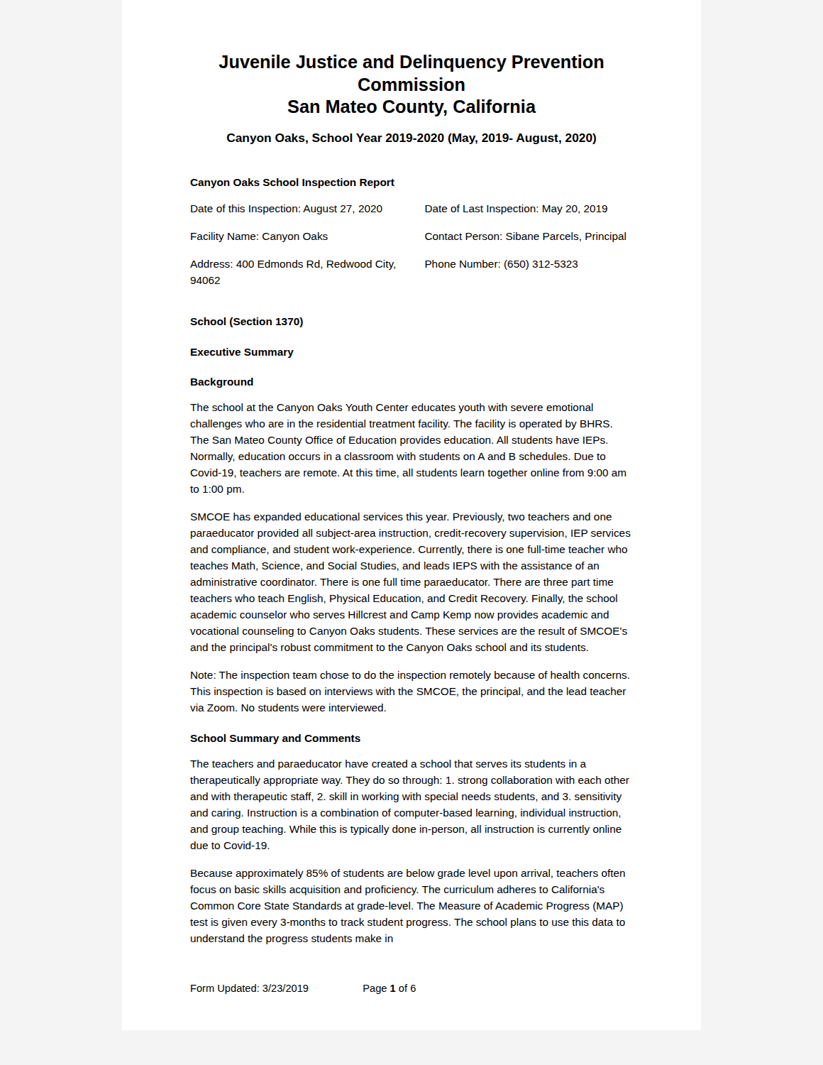Juvenile Justice and Delinquency Prevention Commission
San Mateo County, California
Canyon Oaks, School Year 2019-2020 (May, 2019- August, 2020)
Canyon Oaks School Inspection Report
| Date of this Inspection: August 27, 2020 | Date of Last Inspection: May 20, 2019 |
| Facility Name: Canyon Oaks | Contact Person: Sibane Parcels, Principal |
| Address: 400 Edmonds Rd, Redwood City, 94062 | Phone Number: (650) 312-5323 |
School (Section 1370)
Executive Summary
Background
The school at the Canyon Oaks Youth Center educates youth with severe emotional challenges who are in the residential treatment facility. The facility is operated by BHRS. The San Mateo County Office of Education provides education. All students have IEPs. Normally, education occurs in a classroom with students on A and B schedules. Due to Covid-19, teachers are remote. At this time, all students learn together online from 9:00 am to 1:00 pm.
SMCOE has expanded educational services this year. Previously, two teachers and one paraeducator provided all subject-area instruction, credit-recovery supervision, IEP services and compliance, and student work-experience. Currently, there is one full-time teacher who teaches Math, Science, and Social Studies, and leads IEPS with the assistance of an administrative coordinator. There is one full time paraeducator. There are three part time teachers who teach English, Physical Education, and Credit Recovery. Finally, the school academic counselor who serves Hillcrest and Camp Kemp now provides academic and vocational counseling to Canyon Oaks students. These services are the result of SMCOE's and the principal's robust commitment to the Canyon Oaks school and its students.
Note: The inspection team chose to do the inspection remotely because of health concerns. This inspection is based on interviews with the SMCOE, the principal, and the lead teacher via Zoom. No students were interviewed.
School Summary and Comments
The teachers and paraeducator have created a school that serves its students in a therapeutically appropriate way. They do so through: 1. strong collaboration with each other and with therapeutic staff, 2. skill in working with special needs students, and 3. sensitivity and caring. Instruction is a combination of computer-based learning, individual instruction, and group teaching. While this is typically done in-person, all instruction is currently online due to Covid-19.
Because approximately 85% of students are below grade level upon arrival, teachers often focus on basic skills acquisition and proficiency. The curriculum adheres to California's Common Core State Standards at grade-level. The Measure of Academic Progress (MAP) test is given every 3-months to track student progress. The school plans to use this data to understand the progress students make in
Form Updated: 3/23/2019 Page 1 of 6